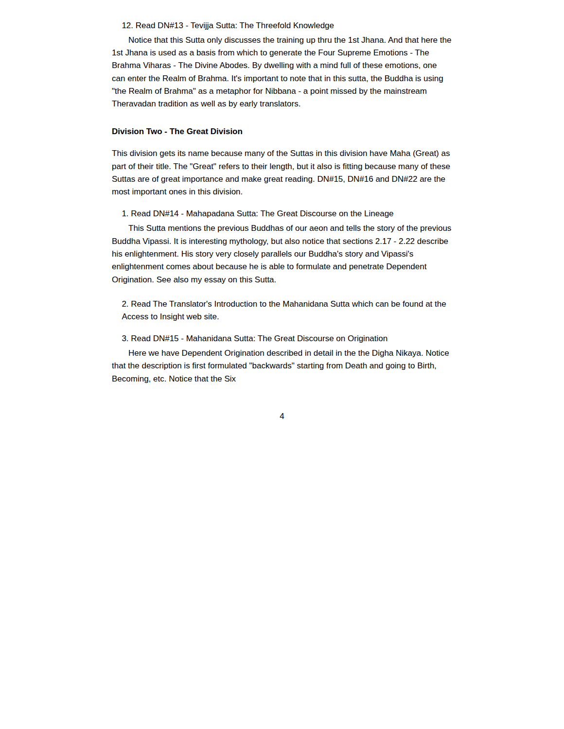12. Read DN#13 - Tevijja Sutta: The Threefold Knowledge
Notice that this Sutta only discusses the training up thru the 1st Jhana. And that here the 1st Jhana is used as a basis from which to generate the Four Supreme Emotions - The Brahma Viharas - The Divine Abodes. By dwelling with a mind full of these emotions, one can enter the Realm of Brahma. It's important to note that in this sutta, the Buddha is using "the Realm of Brahma" as a metaphor for Nibbana - a point missed by the mainstream Theravadan tradition as well as by early translators.
Division Two - The Great Division
This division gets its name because many of the Suttas in this division have Maha (Great) as part of their title. The "Great" refers to their length, but it also is fitting because many of these Suttas are of great importance and make great reading. DN#15, DN#16 and DN#22 are the most important ones in this division.
1. Read DN#14 - Mahapadana Sutta: The Great Discourse on the Lineage
This Sutta mentions the previous Buddhas of our aeon and tells the story of the previous Buddha Vipassi. It is interesting mythology, but also notice that sections 2.17 - 2.22 describe his enlightenment. His story very closely parallels our Buddha's story and Vipassi's enlightenment comes about because he is able to formulate and penetrate Dependent Origination. See also my essay on this Sutta.
2. Read The Translator's Introduction to the Mahanidana Sutta which can be found at the Access to Insight web site.
3. Read DN#15 - Mahanidana Sutta: The Great Discourse on Origination
Here we have Dependent Origination described in detail in the the Digha Nikaya. Notice that the description is first formulated "backwards" starting from Death and going to Birth, Becoming, etc. Notice that the Six
4